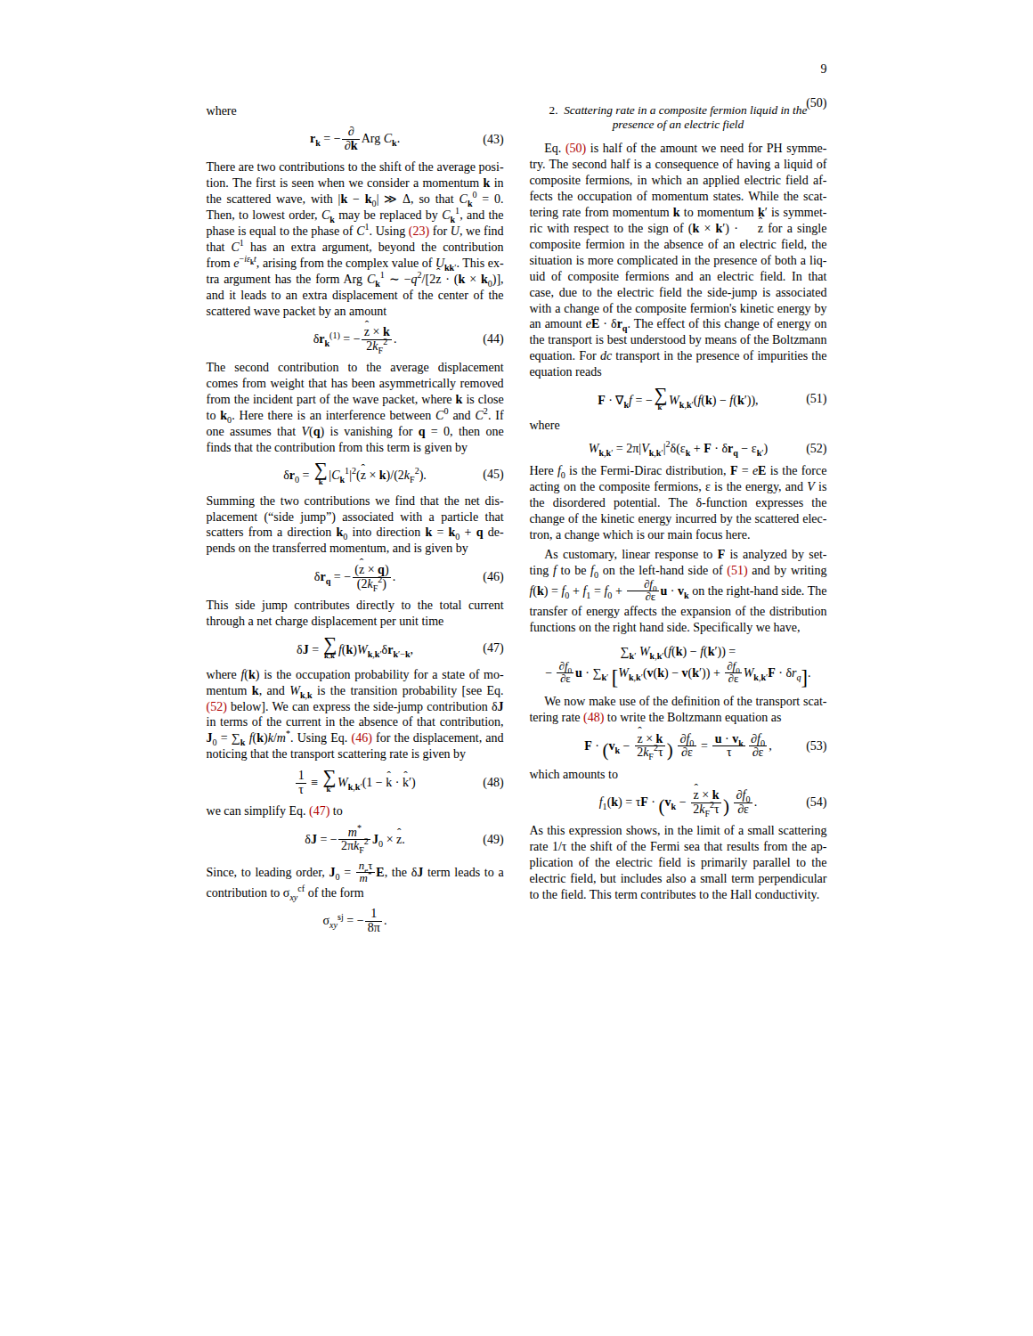9
where
rk = −∂∂k Arg Ck. (43)
There are two contributions to the shift of the average position. The first is seen when we consider a momentum k in the scattered wave, with |k − k0| ≫ Δ, so that Ck0 = 0. Then, to lowest order, Ck may be replaced by Ck1, and the phase is equal to the phase of C1. Using (23) for U, we find that C1 has an extra argument, beyond the contribution from e−iεkt, arising from the complex value of Ukk′. This extra argument has the form Arg Ck1 ∼ −q2/[2z · (k × k0)], and it leads to an extra displacement of the center of the scattered wave packet by an amount
δrk(1) = −z × k 2kF2. (44)
The second contribution to the average displacement comes from weight that has been asymmetrically removed from the incident part of the wave packet, where k is close to k0. Here there is an interference between C0 and C2. If one assumes that V(q) is vanishing for q = 0, then one finds that the contribution from this term is given by
δr0 = ∑k|Ck1|2(z × k)/(2kF2). (45)
Summing the two contributions we find that the net displacement (“side jump”) associated with a particle that scatters from a direction k0 into direction k = k0 + q depends on the transferred momentum, and is given by
δrq = −(z × q)(2kF2). (46)
This side jump contributes directly to the total current through a net charge displacement per unit time
δJ = ∑k,k′f(k)Wk,k′δrk′−k, (47)
where f(k) is the occupation probability for a state of momentum k, and Wk,k is the transition probability [see Eq. (52) below]. We can express the side-jump contribution δJ in terms of the current in the absence of that contribution, J0 = ∑k f(k)k/m*. Using Eq. (46) for the displacement, and noticing that the transport scattering rate is given by
1 τ ≡ ∑k′Wk,k′(1 − k · k′) (48)
we can simplify Eq. (47) to
δJ = −m*2πkF2 J0 × z. (49)
Since, to leading order, J0 = neτ m*E, the δJ term leads to a contribution to σxycf of the form
σxysj = −18π. (50)
2. Scattering rate in a composite fermion liquid in the
presence of an electric field
Eq. (50) is half of the amount we need for PH symmetry. The second half is a consequence of having a liquid of composite fermions, in which an applied electric field affects the occupation of momentum states. While the scattering rate from momentum k to momentum k′ is symmetric with respect to the sign of (k × k′) · z for a single composite fermion in the absence of an electric field, the situation is more complicated in the presence of both a liquid of composite fermions and an electric field. In that case, due to the electric field the side-jump is associated with a change of the composite fermion's kinetic energy by an amount eE · δrq. The effect of this change of energy on the transport is best understood by means of the Boltzmann equation. For dc transport in the presence of impurities the equation reads
F · ∇kf = −∑k′Wk,k′(f(k) − f(k′)), (51)
where
Wk,k′ = 2π|Vk,k′|2δ(εk + F · δrq − εk′) (52)
Here f0 is the Fermi-Dirac distribution, F = eE is the force acting on the composite fermions, ε is the energy, and V is the disordered potential. The δ-function expresses the change of the kinetic energy incurred by the scattered electron, a change which is our main focus here.
As customary, linear response to F is analyzed by setting f to be f0 on the left-hand side of (51) and by writing f(k) = f0 + f1 = f0 + ∂f0∂ε u · vk on the right-hand side. The transfer of energy affects the expansion of the distribution functions on the right hand side. Specifically we have,
∑k′ Wk,k′(f(k) − f(k′)) = − ∂f0∂ε u · ∑k′ [Wk,k′(v(k) − v(k′)) + ∂f0∂ε Wk,k′F · δrq].
We now make use of the definition of the transport scattering rate (48) to write the Boltzmann equation as
F · (vk − z × k 2kF2τ) ∂f0∂ε = u · vk τ∂f0∂ε, (53)
which amounts to
f1(k) = τF · (vk − z × k 2kF2τ) ∂f0∂ε. (54)
As this expression shows, in the limit of a small scattering rate 1/τ the shift of the Fermi sea that results from the application of the electric field is primarily parallel to the electric field, but includes also a small term perpendicular to the field. This term contributes to the Hall conductivity.